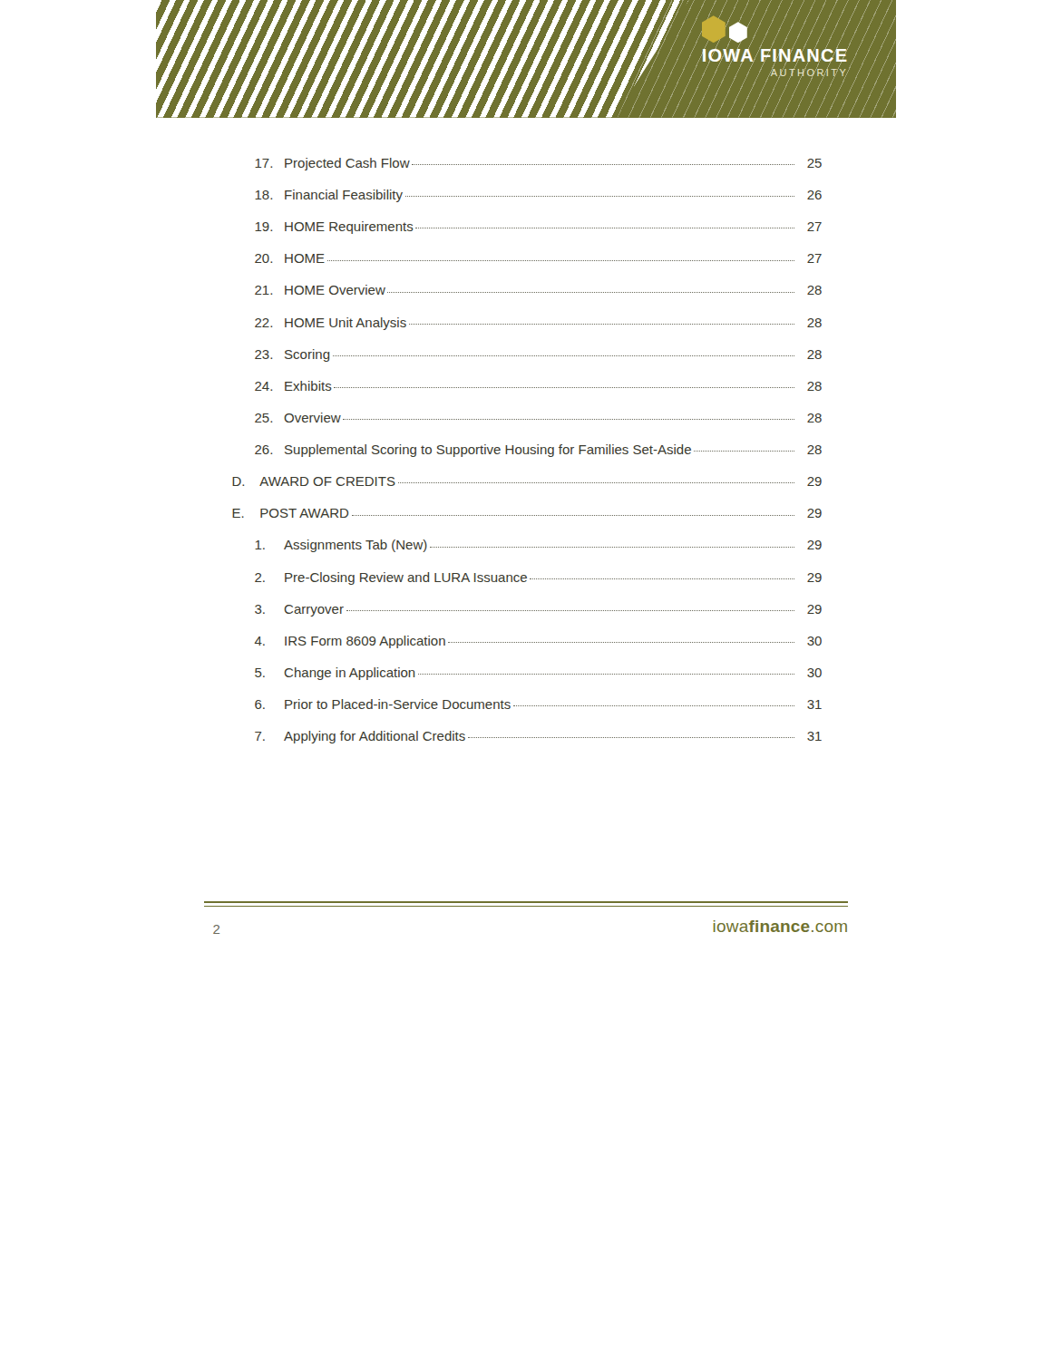IOWA FINANCE
AUTHORITY
17. Projected Cash Flow 25
18. Financial Feasibility 26
19. HOME Requirements 27
20. HOME 27
21. HOME Overview 28
22. HOME Unit Analysis 28
23. Scoring 28
24. Exhibits 28
25. Overview 28
26. Supplemental Scoring to Supportive Housing for Families Set-Aside 28
D. AWARD OF CREDITS 29
E. POST AWARD 29
1. Assignments Tab (New) 29
2. Pre-Closing Review and LURA Issuance 29
3. Carryover 29
4. IRS Form 8609 Application 30
5. Change in Application 30
6. Prior to Placed-in-Service Documents 31
7. Applying for Additional Credits 31
2
iowa finance.com